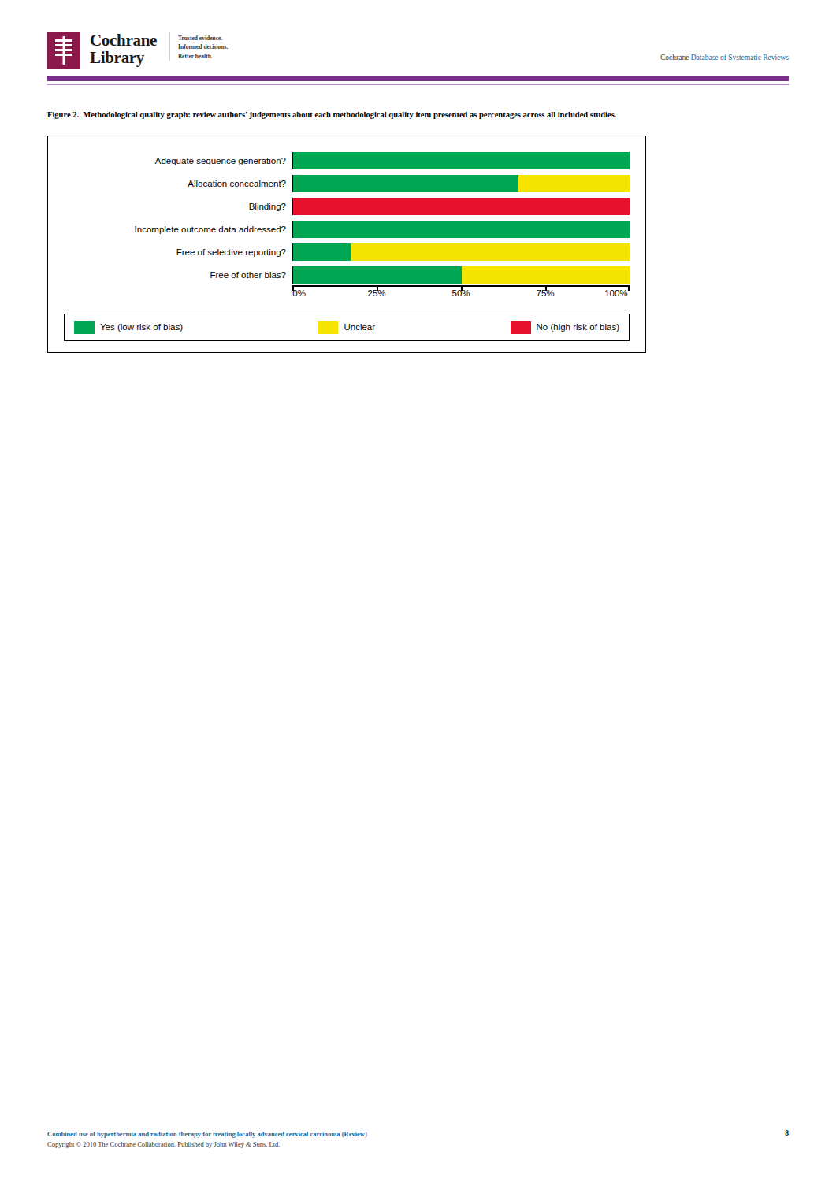Cochrane
Library
Trusted evidence.
Informed decisions.
Better health.
Cochrane Database of Systematic Reviews
Figure 2. Methodological quality graph: review authors' judgements about each methodological quality item presented as percentages across all included studies.
Adequate sequence generation?
Allocation concealment?
Blinding?
Incomplete outcome data addressed?
Free of selective reporting?
Free of other bias?
0%
25%
50%
75%
100%
Yes (low risk of bias)
Unclear
No (high risk of bias)
Combined use of hyperthermia and radiation therapy for treating locally advanced cervical carcinoma (Review)
Copyright © 2010 The Cochrane Collaboration. Published by John Wiley & Sons, Ltd.
8